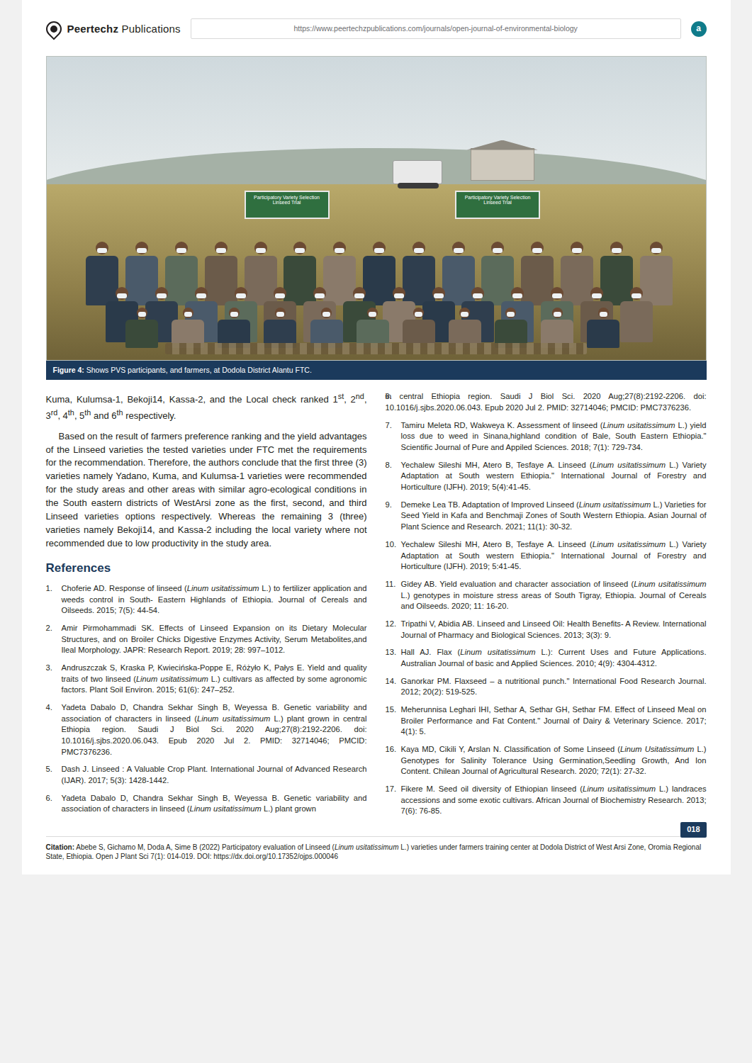Peertechz Publications
https://www.peertechzpublications.com/journals/open-journal-of-environmental-biology
a
Participatory Variety Selection
Linseed Trial
Participatory Variety Selection
Linseed Trial
Figure 4: Shows PVS participants, and farmers, at Dodola District Alantu FTC.
Kuma, Kulumsa-1, Bekoji14, Kassa-2, and the Local check ranked 1st, 2nd, 3rd, 4th, 5th and 6th respectively.
Based on the result of farmers preference ranking and the yield advantages of the Linseed varieties the tested varieties under FTC met the requirements for the recommendation. Therefore, the authors conclude that the first three (3) varieties namely Yadano, Kuma, and Kulumsa-1 varieties were recommended for the study areas and other areas with similar agro-ecological conditions in the South eastern districts of WestArsi zone as the first, second, and third Linseed varieties options respectively. Whereas the remaining 3 (three) varieties namely Bekoji14, and Kassa-2 including the local variety where not recommended due to low productivity in the study area.
References
Choferie AD. Response of linseed (Linum usitatissimum L.) to fertilizer application and weeds control in South- Eastern Highlands of Ethiopia. Journal of Cereals and Oilseeds. 2015; 7(5): 44-54.
Amir Pirmohammadi SK. Effects of Linseed Expansion on its Dietary Molecular Structures, and on Broiler Chicks Digestive Enzymes Activity, Serum Metabolites,and Ileal Morphology. JAPR: Research Report. 2019; 28: 997–1012.
Andruszczak S, Kraska P, Kwiecińska-Poppe E, Różyło K, Pałys E. Yield and quality traits of two linseed (Linum usitatissimum L.) cultivars as affected by some agronomic factors. Plant Soil Environ. 2015; 61(6): 247–252.
Yadeta Dabalo D, Chandra Sekhar Singh B, Weyessa B. Genetic variability and association of characters in linseed (Linum usitatissimum L.) plant grown in central Ethiopia region. Saudi J Biol Sci. 2020 Aug;27(8):2192-2206. doi: 10.1016/j.sjbs.2020.06.043. Epub 2020 Jul 2. PMID: 32714046; PMCID: PMC7376236.
Dash J. Linseed : A Valuable Crop Plant. International Journal of Advanced Research (IJAR). 2017; 5(3): 1428-1442.
Yadeta Dabalo D, Chandra Sekhar Singh B, Weyessa B. Genetic variability and association of characters in linseed (Linum usitatissimum L.) plant grown
in central Ethiopia region. Saudi J Biol Sci. 2020 Aug;27(8):2192-2206. doi: 10.1016/j.sjbs.2020.06.043. Epub 2020 Jul 2. PMID: 32714046; PMCID: PMC7376236.
Tamiru Meleta RD, Wakweya K. Assessment of linseed (Linum usitatissimum L.) yield loss due to weed in Sinana,highland condition of Bale, South Eastern Ethiopia." Scientific Journal of Pure and Appiled Sciences. 2018; 7(1): 729-734.
Yechalew Sileshi MH, Atero B, Tesfaye A. Linseed (Linum usitatissimum L.) Variety Adaptation at South western Ethiopia." International Journal of Forestry and Horticulture (IJFH). 2019; 5(4):41-45.
Demeke Lea TB. Adaptation of Improved Linseed (Linum usitatissimum L.) Varieties for Seed Yield in Kafa and Benchmaji Zones of South Western Ethiopia. Asian Journal of Plant Science and Research. 2021; 11(1): 30-32.
Yechalew Sileshi MH, Atero B, Tesfaye A. Linseed (Linum usitatissimum L.) Variety Adaptation at South western Ethiopia." International Journal of Forestry and Horticulture (IJFH). 2019; 5:41-45.
Gidey AB. Yield evaluation and character association of linseed (Linum usitatissimum L.) genotypes in moisture stress areas of South Tigray, Ethiopia. Journal of Cereals and Oilseeds. 2020; 11: 16-20.
Tripathi V, Abidia AB. Linseed and Linseed Oil: Health Benefits- A Review. International Journal of Pharmacy and Biological Sciences. 2013; 3(3): 9.
Hall AJ. Flax (Linum usitatissimum L.): Current Uses and Future Applications. Australian Journal of basic and Applied Sciences. 2010; 4(9): 4304-4312.
Ganorkar PM. Flaxseed – a nutritional punch." International Food Research Journal. 2012; 20(2): 519-525.
Meherunnisa Leghari IHI, Sethar A, Sethar GH, Sethar FM. Effect of Linseed Meal on Broiler Performance and Fat Content." Journal of Dairy & Veterinary Science. 2017; 4(1): 5.
Kaya MD, Cikili Y, Arslan N. Classification of Some Linseed (Linum Usitatissimum L.) Genotypes for Salinity Tolerance Using Germination,Seedling Growth, And Ion Content. Chilean Journal of Agricultural Research. 2020; 72(1): 27-32.
Fikere M. Seed oil diversity of Ethiopian linseed (Linum usitatissimum L.) landraces accessions and some exotic cultivars. African Journal of Biochemistry Research. 2013; 7(6): 76-85.
018
Citation: Abebe S, Gichamo M, Doda A, Sime B (2022) Participatory evaluation of Linseed (Linum usitatissimum L.) varieties under farmers training center at Dodola District of West Arsi Zone, Oromia Regional State, Ethiopia. Open J Plant Sci 7(1): 014-019. DOI: https://dx.doi.org/10.17352/ojps.000046